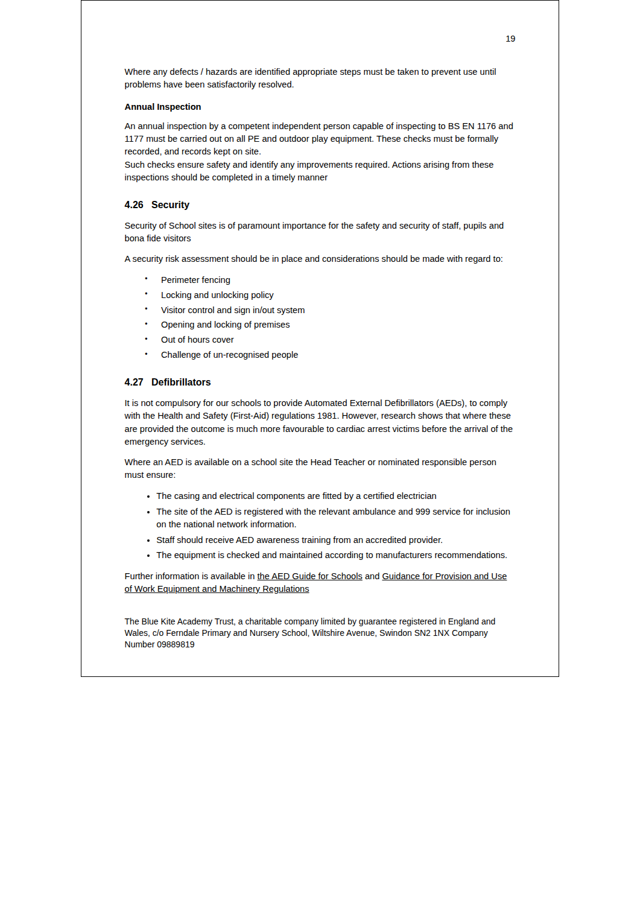19
Where any defects / hazards are identified appropriate steps must be taken to prevent use until problems have been satisfactorily resolved.
Annual Inspection
An annual inspection by a competent independent person capable of inspecting to BS EN 1176 and 1177 must be carried out on all PE and outdoor play equipment. These checks must be formally recorded, and records kept on site.
Such checks ensure safety and identify any improvements required. Actions arising from these inspections should be completed in a timely manner
4.26 Security
Security of School sites is of paramount importance for the safety and security of staff, pupils and bona fide visitors
A security risk assessment should be in place and considerations should be made with regard to:
Perimeter fencing
Locking and unlocking policy
Visitor control and sign in/out system
Opening and locking of premises
Out of hours cover
Challenge of un-recognised people
4.27 Defibrillators
It is not compulsory for our schools to provide Automated External Defibrillators (AEDs), to comply with the Health and Safety (First-Aid) regulations 1981. However, research shows that where these are provided the outcome is much more favourable to cardiac arrest victims before the arrival of the emergency services.
Where an AED is available on a school site the Head Teacher or nominated responsible person must ensure:
The casing and electrical components are fitted by a certified electrician
The site of the AED is registered with the relevant ambulance and 999 service for inclusion on the national network information.
Staff should receive AED awareness training from an accredited provider.
The equipment is checked and maintained according to manufacturers recommendations.
Further information is available in the AED Guide for Schools and Guidance for Provision and Use of Work Equipment and Machinery Regulations
The Blue Kite Academy Trust, a charitable company limited by guarantee registered in England and Wales, c/o Ferndale Primary and Nursery School, Wiltshire Avenue, Swindon SN2 1NX Company Number 09889819